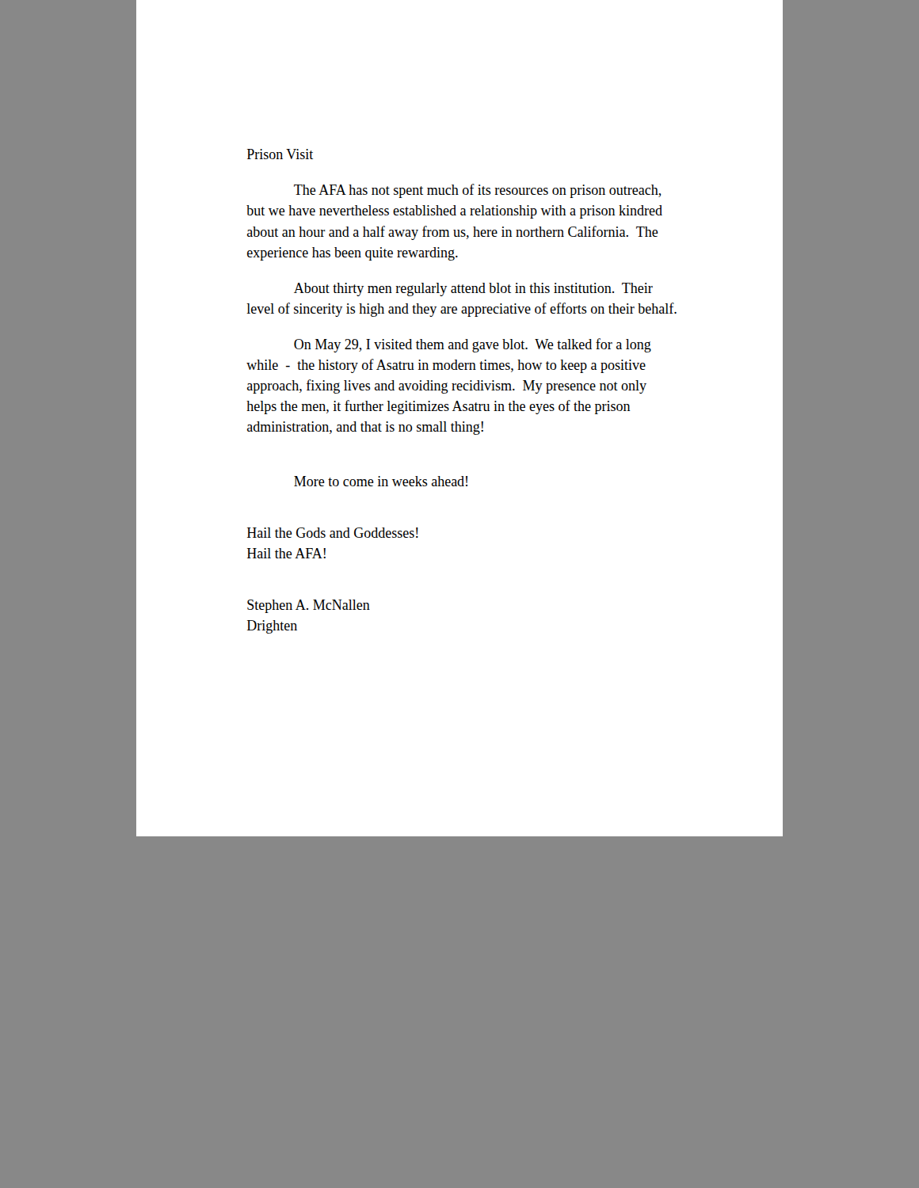Prison Visit
The AFA has not spent much of its resources on prison outreach, but we have nevertheless established a relationship with a prison kindred about an hour and a half away from us, here in northern California. The experience has been quite rewarding.
About thirty men regularly attend blot in this institution. Their level of sincerity is high and they are appreciative of efforts on their behalf.
On May 29, I visited them and gave blot. We talked for a long while - the history of Asatru in modern times, how to keep a positive approach, fixing lives and avoiding recidivism. My presence not only helps the men, it further legitimizes Asatru in the eyes of the prison administration, and that is no small thing!
More to come in weeks ahead!
Hail the Gods and Goddesses!
Hail the AFA!
Stephen A. McNallen
Drighten